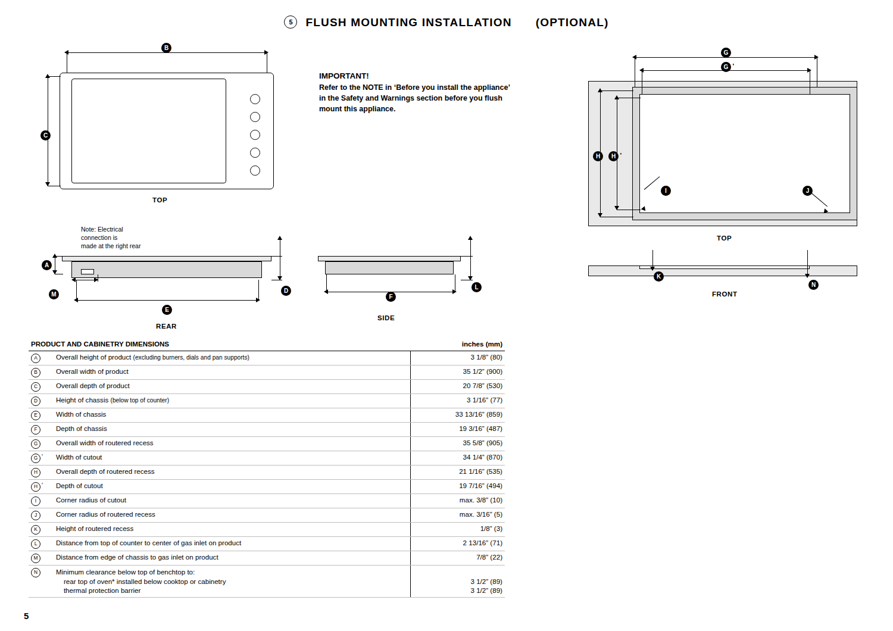5 FLUSH MOUNTING INSTALLATION(OPTIONAL)
IMPORTANT!
Refer to the NOTE in ‘Before you install the appliance’ in the Safety and Warnings section before you flush mount this appliance.
B
C
TOP
Note: Electrical
connection is
made at the right rear
A
D
E
M
REAR
L
F
SIDE
G
G
H
H
I
J
TOP
K
N
FRONT
| PRODUCT AND CABINETRY DIMENSIONS | inches (mm) |
| --- | --- |
| A | Overall height of product (excluding burners, dials and pan supports) | 3 1/8” (80) |
| B | Overall width of product | 35 1/2” (900) |
| C | Overall depth of product | 20 7/8” (530) |
| D | Height of chassis (below top of counter) | 3 1/16” (77) |
| E | Width of chassis | 33 13/16” (859) |
| F | Depth of chassis | 19 3/16” (487) |
| G | Overall width of routered recess | 35 5/8” (905) |
| G | Width of cutout | 34 1/4” (870) |
| H | Overall depth of routered recess | 21 1/16” (535) |
| H | Depth of cutout | 19 7/16” (494) |
| I | Corner radius of cutout | max. 3/8” (10) |
| J | Corner radius of routered recess | max. 3/16” (5) |
| K | Height of routered recess | 1/8” (3) |
| L | Distance from top of counter to center of gas inlet on product | 2 13/16” (71) |
| M | Distance from edge of chassis to gas inlet on product | 7/8” (22) |
| N | Minimum clearance below top of benchtop to: rear top of oven* installed below cooktop or cabinetry thermal protection barrier | 3 1/2” (89) 3 1/2” (89) |
5